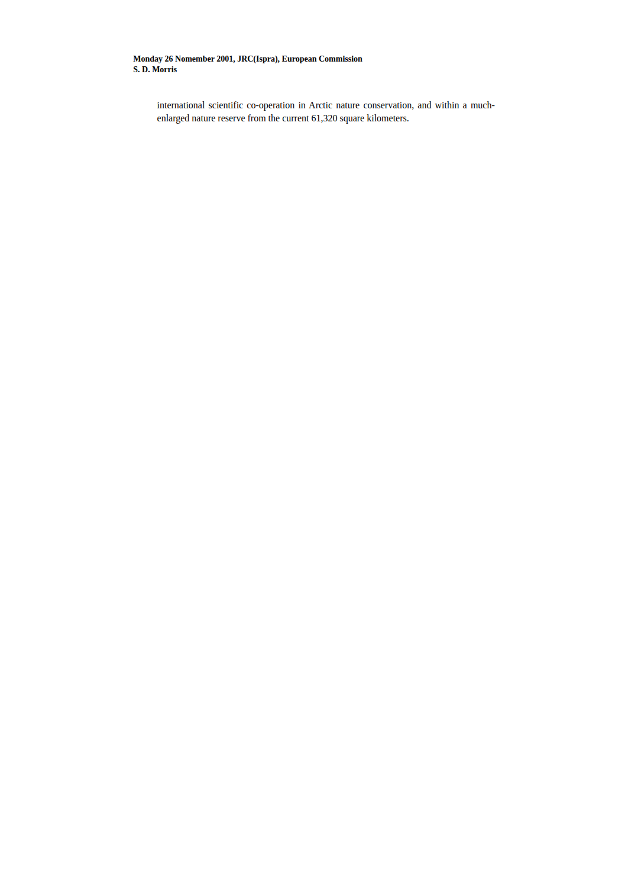Monday 26 Nomember 2001, JRC(Ispra), European Commission S. D. Morris
international scientific co-operation in Arctic nature conservation, and within a much-enlarged nature reserve from the current 61,320 square kilometers.